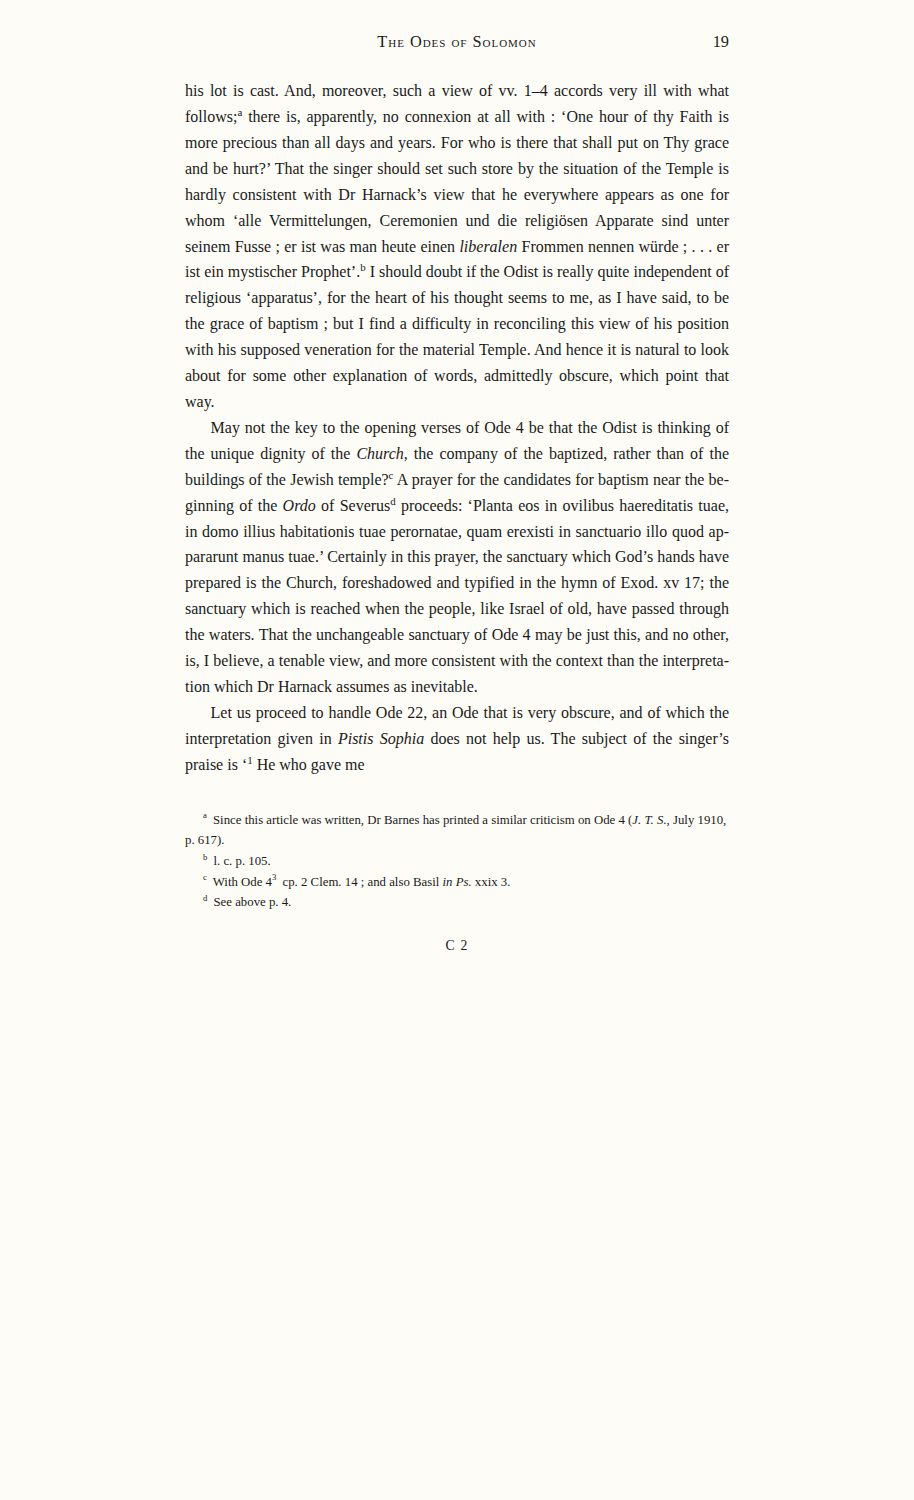The Odes of Solomon 19
his lot is cast. And, moreover, such a view of vv. 1–4 accords very ill with what follows;a there is, apparently, no connexion at all with : ‘One hour of thy Faith is more precious than all days and years. For who is there that shall put on Thy grace and be hurt?’ That the singer should set such store by the situation of the Temple is hardly consistent with Dr Harnack’s view that he everywhere appears as one for whom ‘alle Vermittelungen, Ceremonien und die religiösen Apparate sind unter seinem Fusse ; er ist was man heute einen liberalen Frommen nennen würde ; . . . er ist ein mystischer Prophet’.b I should doubt if the Odist is really quite independent of religious ‘apparatus’, for the heart of his thought seems to me, as I have said, to be the grace of baptism ; but I find a difficulty in reconciling this view of his position with his supposed veneration for the material Temple. And hence it is natural to look about for some other explanation of words, admittedly obscure, which point that way.
May not the key to the opening verses of Ode 4 be that the Odist is thinking of the unique dignity of the Church, the company of the baptized, rather than of the buildings of the Jewish temple?c A prayer for the candidates for baptism near the beginning of the Ordo of Severusd proceeds: ‘Planta eos in ovilibus haereditatis tuae, in domo illius habitationis tuae perornatae, quam erexisti in sanctuario illo quod appararunt manus tuae.’ Certainly in this prayer, the sanctuary which God’s hands have prepared is the Church, foreshadowed and typified in the hymn of Exod. xv 17; the sanctuary which is reached when the people, like Israel of old, have passed through the waters. That the unchangeable sanctuary of Ode 4 may be just this, and no other, is, I believe, a tenable view, and more consistent with the context than the interpretation which Dr Harnack assumes as inevitable.
Let us proceed to handle Ode 22, an Ode that is very obscure, and of which the interpretation given in Pistis Sophia does not help us. The subject of the singer’s praise is ‘1 He who gave me
a Since this article was written, Dr Barnes has printed a similar criticism on Ode 4 (J. T. S., July 1910, p. 617).
b l. c. p. 105.
c With Ode 43 cp. 2 Clem. 14 ; and also Basil in Ps. xxix 3.
d See above p. 4.
C 2